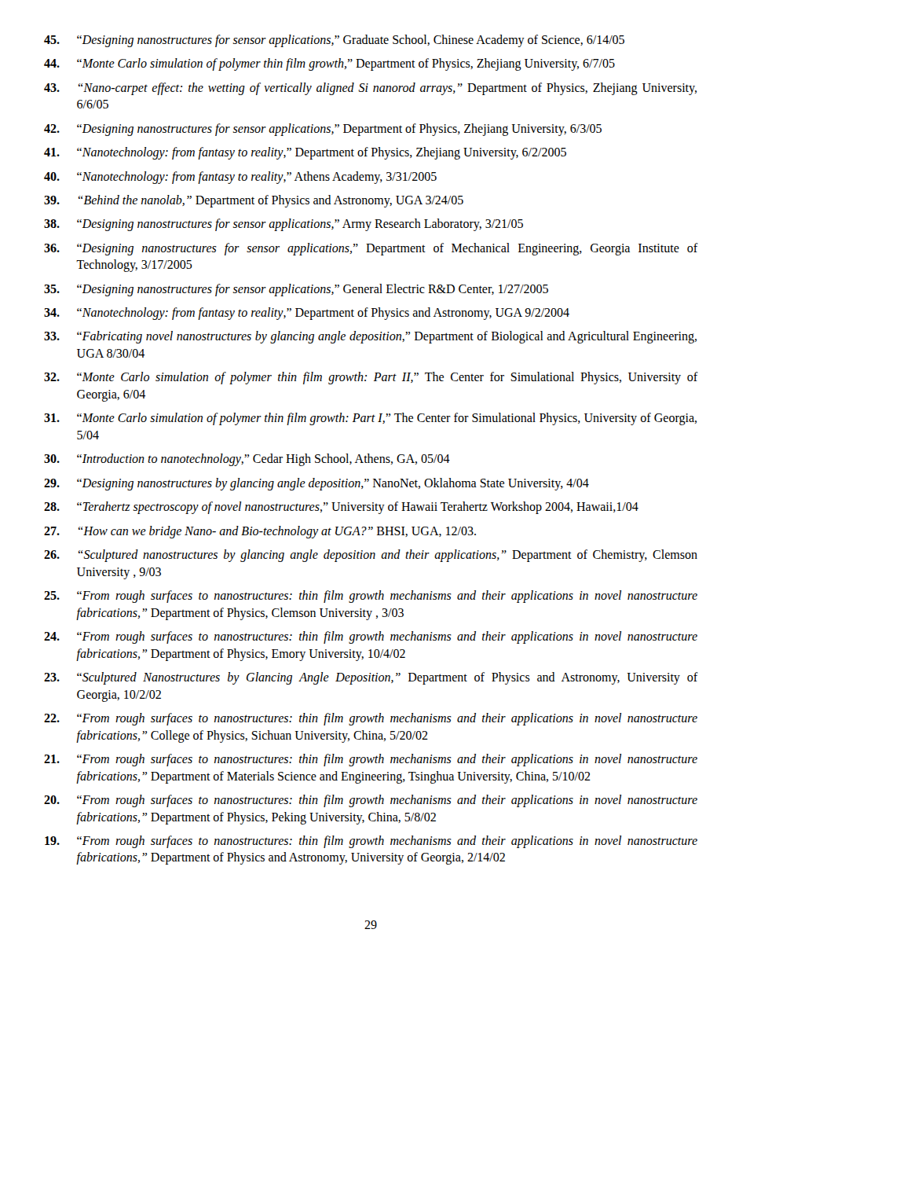45.“Designing nanostructures for sensor applications,” Graduate School, Chinese Academy of Science, 6/14/05
44.“Monte Carlo simulation of polymer thin film growth,” Department of Physics, Zhejiang University, 6/7/05
43.“Nano-carpet effect: the wetting of vertically aligned Si nanorod arrays,” Department of Physics, Zhejiang University, 6/6/05
42.“Designing nanostructures for sensor applications,” Department of Physics, Zhejiang University, 6/3/05
41.“Nanotechnology: from fantasy to reality,” Department of Physics, Zhejiang University, 6/2/2005
40.“Nanotechnology: from fantasy to reality,” Athens Academy, 3/31/2005
39.“Behind the nanolab,” Department of Physics and Astronomy, UGA 3/24/05
38.“Designing nanostructures for sensor applications,” Army Research Laboratory, 3/21/05
36.“Designing nanostructures for sensor applications,” Department of Mechanical Engineering, Georgia Institute of Technology, 3/17/2005
35.“Designing nanostructures for sensor applications,” General Electric R&D Center, 1/27/2005
34.“Nanotechnology: from fantasy to reality,” Department of Physics and Astronomy, UGA 9/2/2004
33.“Fabricating novel nanostructures by glancing angle deposition,” Department of Biological and Agricultural Engineering, UGA 8/30/04
32.“Monte Carlo simulation of polymer thin film growth: Part II,” The Center for Simulational Physics, University of Georgia, 6/04
31.“Monte Carlo simulation of polymer thin film growth: Part I,” The Center for Simulational Physics, University of Georgia, 5/04
30.“Introduction to nanotechnology,” Cedar High School, Athens, GA, 05/04
29.“Designing nanostructures by glancing angle deposition,” NanoNet, Oklahoma State University, 4/04
28.“Terahertz spectroscopy of novel nanostructures,” University of Hawaii Terahertz Workshop 2004, Hawaii,1/04
27.“How can we bridge Nano- and Bio-technology at UGA?” BHSI, UGA, 12/03.
26.“Sculptured nanostructures by glancing angle deposition and their applications,” Department of Chemistry, Clemson University , 9/03
25.“From rough surfaces to nanostructures: thin film growth mechanisms and their applications in novel nanostructure fabrications,” Department of Physics, Clemson University , 3/03
24.“From rough surfaces to nanostructures: thin film growth mechanisms and their applications in novel nanostructure fabrications,” Department of Physics, Emory University, 10/4/02
23.“Sculptured Nanostructures by Glancing Angle Deposition,” Department of Physics and Astronomy, University of Georgia, 10/2/02
22.“From rough surfaces to nanostructures: thin film growth mechanisms and their applications in novel nanostructure fabrications,” College of Physics, Sichuan University, China, 5/20/02
21.“From rough surfaces to nanostructures: thin film growth mechanisms and their applications in novel nanostructure fabrications,” Department of Materials Science and Engineering, Tsinghua University, China, 5/10/02
20.“From rough surfaces to nanostructures: thin film growth mechanisms and their applications in novel nanostructure fabrications,” Department of Physics, Peking University, China, 5/8/02
19.“From rough surfaces to nanostructures: thin film growth mechanisms and their applications in novel nanostructure fabrications,” Department of Physics and Astronomy, University of Georgia, 2/14/02
29